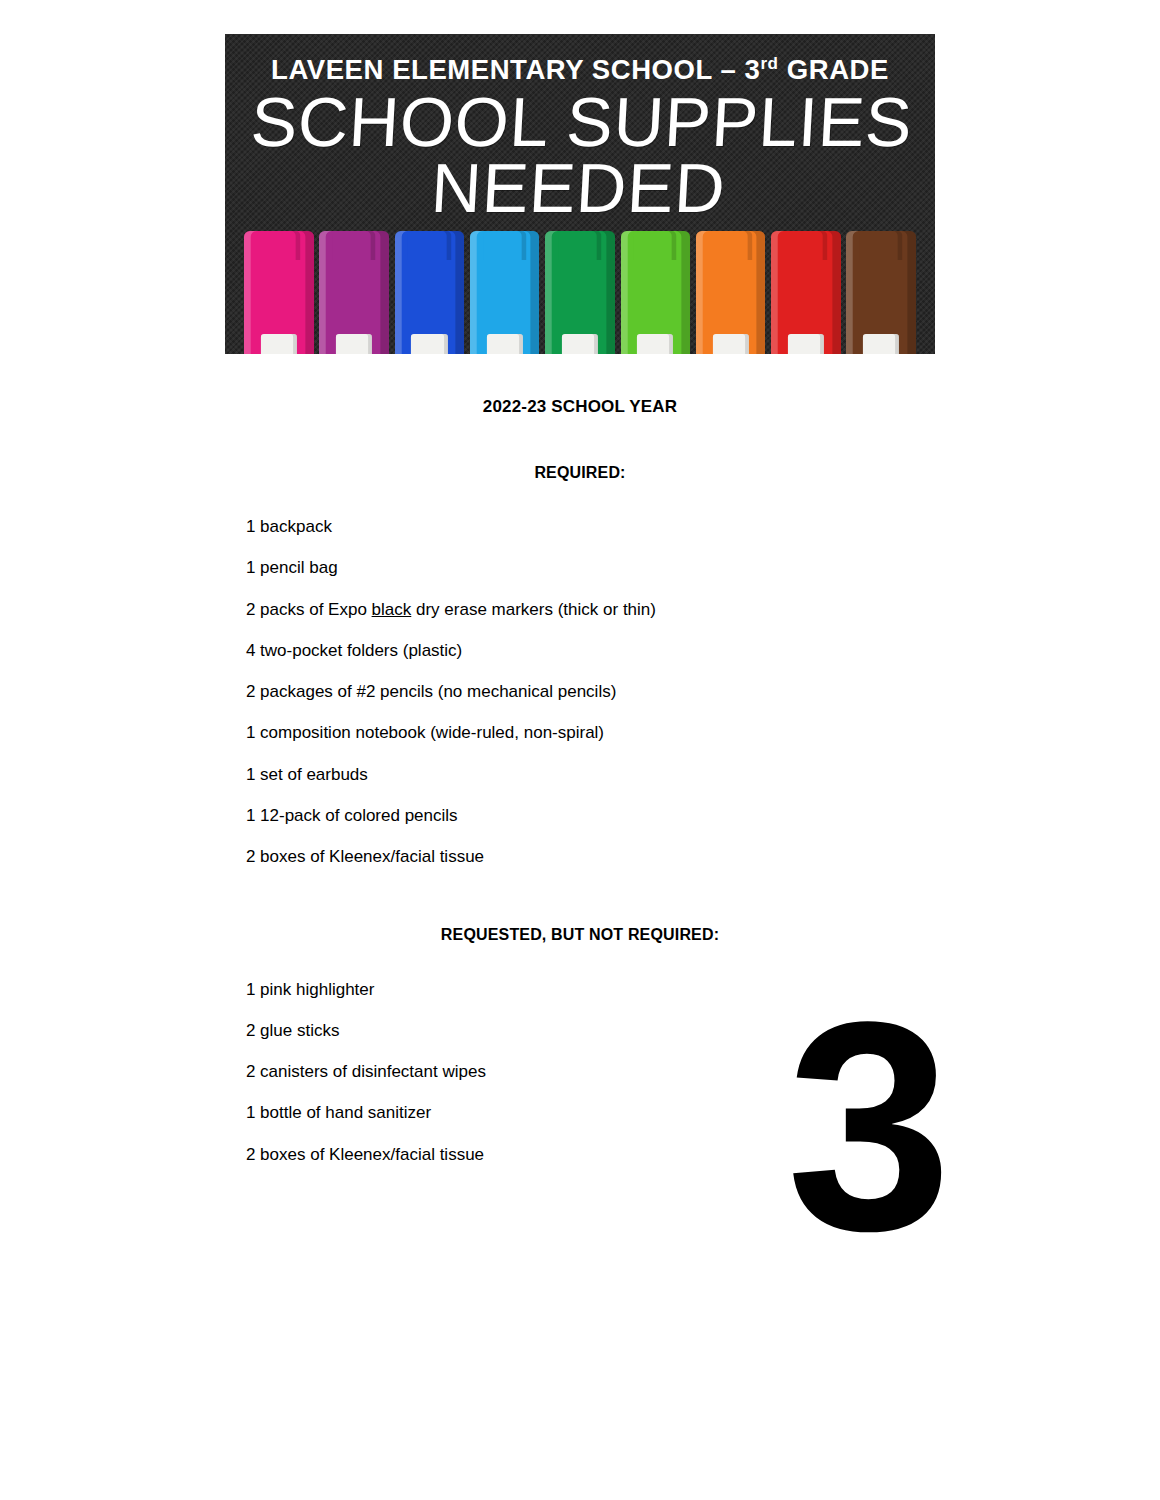Laveen Elementary School – 3rd Grade
School Supplies Needed
2022-23 SCHOOL YEAR
REQUIRED:
1 backpack
1 pencil bag
2 packs of Expo black dry erase markers (thick or thin)
4 two-pocket folders (plastic)
2 packages of #2 pencils (no mechanical pencils)
1 composition notebook (wide-ruled, non-spiral)
1 set of earbuds
1 12-pack of colored pencils
2 boxes of Kleenex/facial tissue
REQUESTED, BUT NOT REQUIRED:
1 pink highlighter
2 glue sticks
2 canisters of disinfectant wipes
1 bottle of hand sanitizer
2 boxes of Kleenex/facial tissue
3